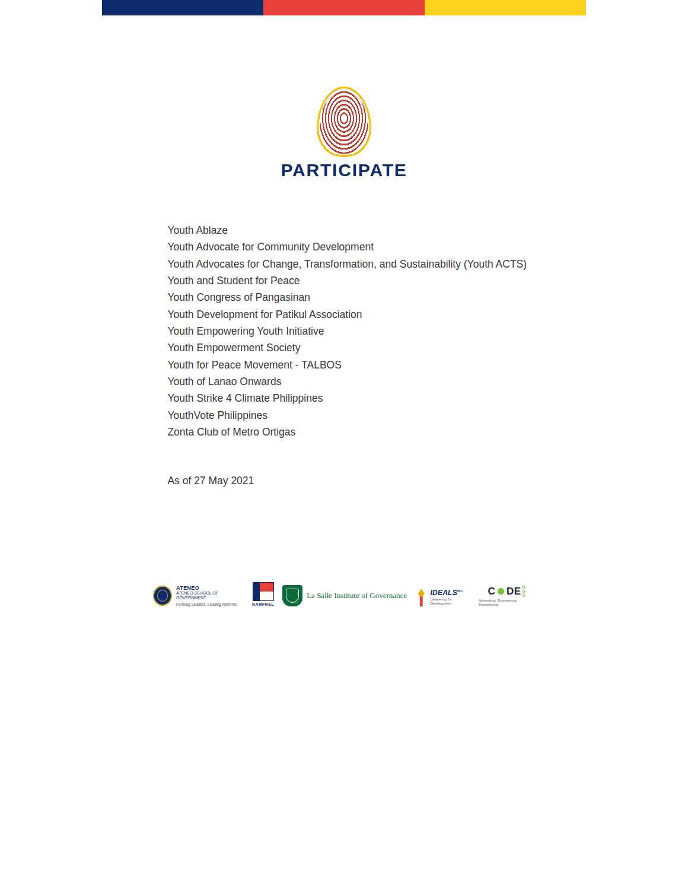PARTICIPATE
Youth Ablaze
Youth Advocate for Community Development
Youth Advocates for Change, Transformation, and Sustainability (Youth ACTS)
Youth and Student for Peace
Youth Congress of Pangasinan
Youth Development for Patikul Association
Youth Empowering Youth Initiative
Youth Empowerment Society
Youth for Peace Movement - TALBOS
Youth of Lanao Onwards
Youth Strike 4 Climate Philippines
YouthVote Philippines
Zonta Club of Metro Ortigas
As of 27 May 2021
ATENEO
ATENEO SCHOOL OF GOVERNMENT
Forming Leaders. Leading Reforms.
NAMFREL
La Salle Institute of Governance
IDEALSINC.
Lawyering for Development
C DE NGO
Networking. Empowering. Transforming.